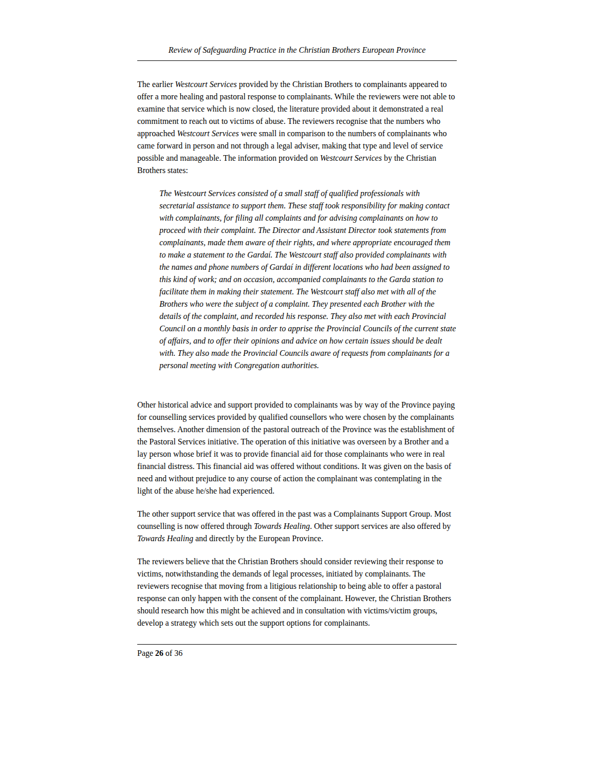Review of Safeguarding Practice in the Christian Brothers European Province
The earlier Westcourt Services provided by the Christian Brothers to complainants appeared to offer a more healing and pastoral response to complainants. While the reviewers were not able to examine that service which is now closed, the literature provided about it demonstrated a real commitment to reach out to victims of abuse. The reviewers recognise that the numbers who approached Westcourt Services were small in comparison to the numbers of complainants who came forward in person and not through a legal adviser, making that type and level of service possible and manageable. The information provided on Westcourt Services by the Christian Brothers states:
The Westcourt Services consisted of a small staff of qualified professionals with secretarial assistance to support them. These staff took responsibility for making contact with complainants, for filing all complaints and for advising complainants on how to proceed with their complaint. The Director and Assistant Director took statements from complainants, made them aware of their rights, and where appropriate encouraged them to make a statement to the Gardaí. The Westcourt staff also provided complainants with the names and phone numbers of Gardaí in different locations who had been assigned to this kind of work; and on occasion, accompanied complainants to the Garda station to facilitate them in making their statement. The Westcourt staff also met with all of the Brothers who were the subject of a complaint. They presented each Brother with the details of the complaint, and recorded his response. They also met with each Provincial Council on a monthly basis in order to apprise the Provincial Councils of the current state of affairs, and to offer their opinions and advice on how certain issues should be dealt with. They also made the Provincial Councils aware of requests from complainants for a personal meeting with Congregation authorities.
Other historical advice and support provided to complainants was by way of the Province paying for counselling services provided by qualified counsellors who were chosen by the complainants themselves. Another dimension of the pastoral outreach of the Province was the establishment of the Pastoral Services initiative. The operation of this initiative was overseen by a Brother and a lay person whose brief it was to provide financial aid for those complainants who were in real financial distress. This financial aid was offered without conditions. It was given on the basis of need and without prejudice to any course of action the complainant was contemplating in the light of the abuse he/she had experienced.
The other support service that was offered in the past was a Complainants Support Group. Most counselling is now offered through Towards Healing. Other support services are also offered by Towards Healing and directly by the European Province.
The reviewers believe that the Christian Brothers should consider reviewing their response to victims, notwithstanding the demands of legal processes, initiated by complainants. The reviewers recognise that moving from a litigious relationship to being able to offer a pastoral response can only happen with the consent of the complainant. However, the Christian Brothers should research how this might be achieved and in consultation with victims/victim groups, develop a strategy which sets out the support options for complainants.
Page 26 of 36